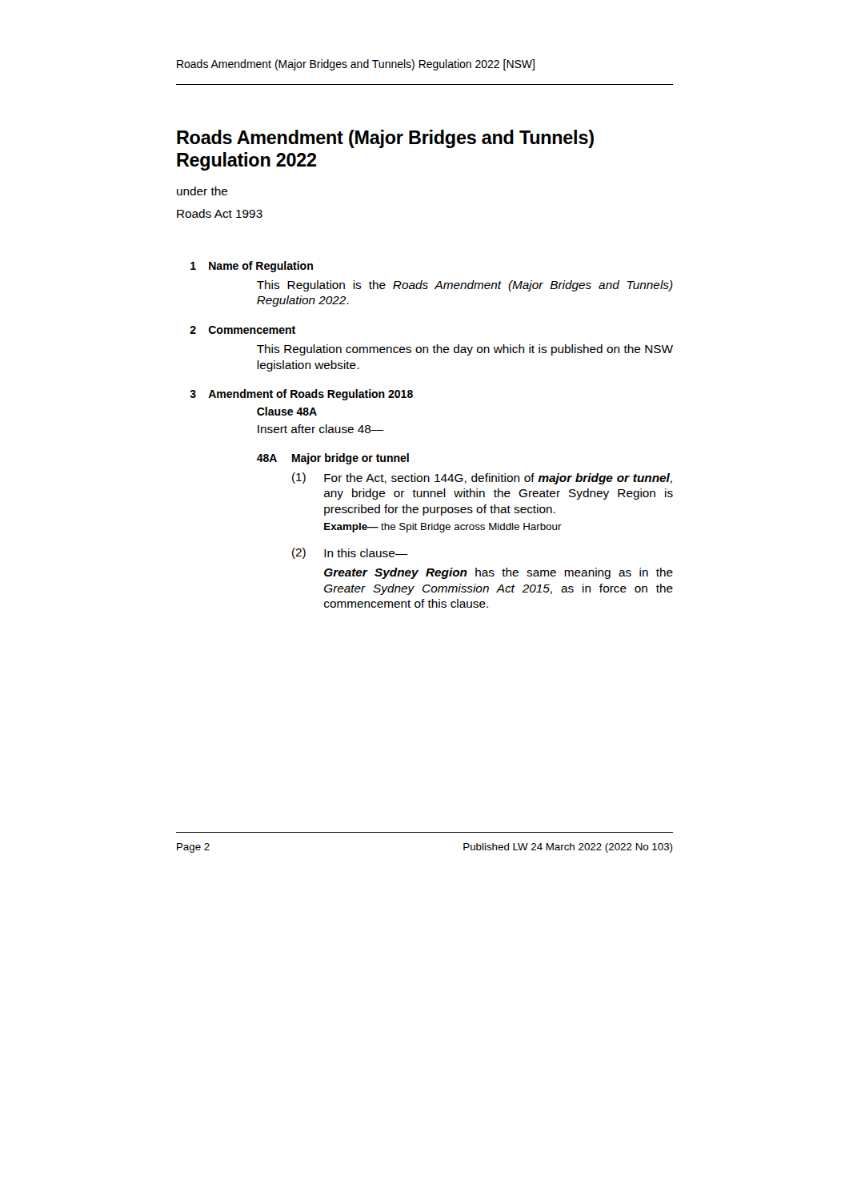Roads Amendment (Major Bridges and Tunnels) Regulation 2022 [NSW]
Roads Amendment (Major Bridges and Tunnels) Regulation 2022
under the
Roads Act 1993
1
Name of Regulation
This Regulation is the Roads Amendment (Major Bridges and Tunnels) Regulation 2022.
2
Commencement
This Regulation commences on the day on which it is published on the NSW legislation website.
3
Amendment of Roads Regulation 2018
Clause 48A
Insert after clause 48—
48A
Major bridge or tunnel
(1)
For the Act, section 144G, definition of major bridge or tunnel, any bridge or tunnel within the Greater Sydney Region is prescribed for the purposes of that section.
Example— the Spit Bridge across Middle Harbour
(2)
In this clause—
Greater Sydney Region has the same meaning as in the Greater Sydney Commission Act 2015, as in force on the commencement of this clause.
Page 2
Published LW 24 March 2022 (2022 No 103)